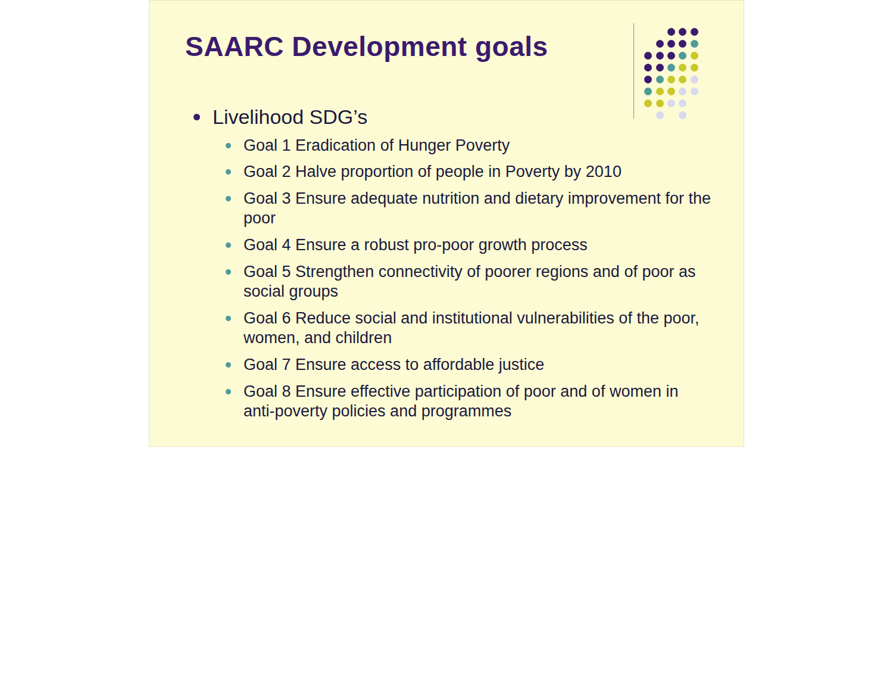SAARC Development goals
Livelihood SDG’s
Goal 1 Eradication of Hunger Poverty
Goal 2 Halve proportion of people in Poverty by 2010
Goal 3 Ensure adequate nutrition and dietary improvement for the poor
Goal 4 Ensure a robust pro-poor growth process
Goal 5 Strengthen connectivity of poorer regions and of poor as social groups
Goal 6 Reduce social and institutional vulnerabilities of the poor, women, and children
Goal 7 Ensure access to affordable justice
Goal 8 Ensure effective participation of poor and of women in anti-poverty policies and programmes